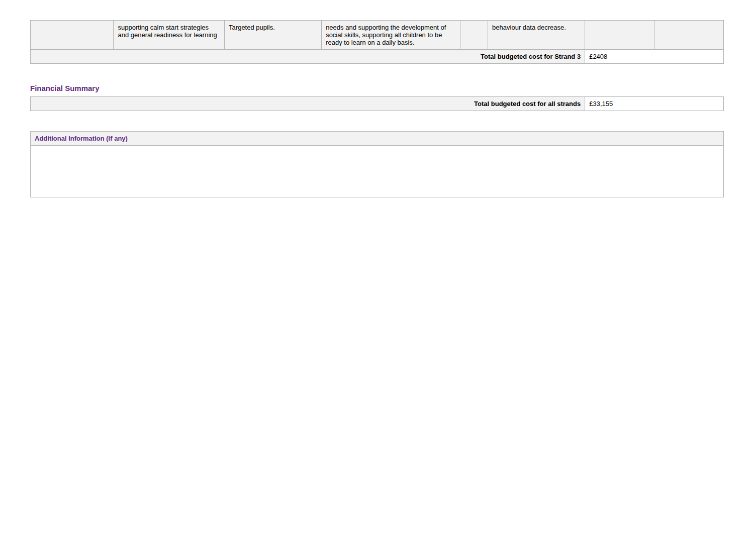| | supporting calm start strategies and general readiness for learning | Targeted pupils. | needs and supporting the development of social skills, supporting all children to be ready to learn on a daily basis. | | behaviour data decrease. | | |
| Total budgeted cost for Strand 3 | £2408 |
Financial Summary
| Total budgeted cost for all strands | £33,155 |
| Additional Information (if any) |